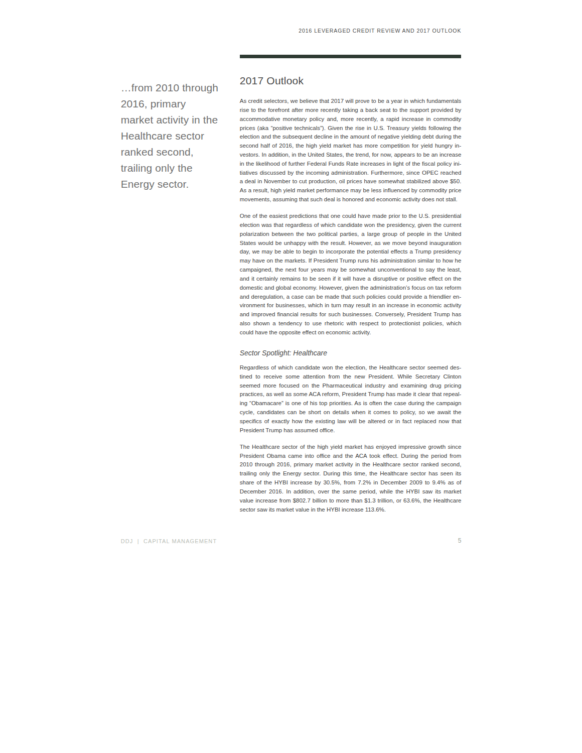2016 Leveraged Credit Review and 2017 Outlook
…from 2010 through 2016, primary market activity in the Healthcare sector ranked second, trailing only the Energy sector.
2017 Outlook
As credit selectors, we believe that 2017 will prove to be a year in which fundamentals rise to the forefront after more recently taking a back seat to the support provided by accommodative monetary policy and, more recently, a rapid increase in commodity prices (aka “positive technicals”). Given the rise in U.S. Treasury yields following the election and the subsequent decline in the amount of negative yielding debt during the second half of 2016, the high yield market has more competition for yield hungry investors. In addition, in the United States, the trend, for now, appears to be an increase in the likelihood of further Federal Funds Rate increases in light of the fiscal policy initiatives discussed by the incoming administration. Furthermore, since OPEC reached a deal in November to cut production, oil prices have somewhat stabilized above $50. As a result, high yield market performance may be less influenced by commodity price movements, assuming that such deal is honored and economic activity does not stall.
One of the easiest predictions that one could have made prior to the U.S. presidential election was that regardless of which candidate won the presidency, given the current polarization between the two political parties, a large group of people in the United States would be unhappy with the result. However, as we move beyond inauguration day, we may be able to begin to incorporate the potential effects a Trump presidency may have on the markets. If President Trump runs his administration similar to how he campaigned, the next four years may be somewhat unconventional to say the least, and it certainly remains to be seen if it will have a disruptive or positive effect on the domestic and global economy. However, given the administration’s focus on tax reform and deregulation, a case can be made that such policies could provide a friendlier environment for businesses, which in turn may result in an increase in economic activity and improved financial results for such businesses. Conversely, President Trump has also shown a tendency to use rhetoric with respect to protectionist policies, which could have the opposite effect on economic activity.
Sector Spotlight: Healthcare
Regardless of which candidate won the election, the Healthcare sector seemed destined to receive some attention from the new President. While Secretary Clinton seemed more focused on the Pharmaceutical industry and examining drug pricing practices, as well as some ACA reform, President Trump has made it clear that repealing “Obamacare” is one of his top priorities. As is often the case during the campaign cycle, candidates can be short on details when it comes to policy, so we await the specifics of exactly how the existing law will be altered or in fact replaced now that President Trump has assumed office.
The Healthcare sector of the high yield market has enjoyed impressive growth since President Obama came into office and the ACA took effect. During the period from 2010 through 2016, primary market activity in the Healthcare sector ranked second, trailing only the Energy sector. During this time, the Healthcare sector has seen its share of the HYBI increase by 30.5%, from 7.2% in December 2009 to 9.4% as of December 2016. In addition, over the same period, while the HYBI saw its market value increase from $802.7 billion to more than $1.3 trillion, or 63.6%, the Healthcare sector saw its market value in the HYBI increase 113.6%.
DDJ | Capital Management
5